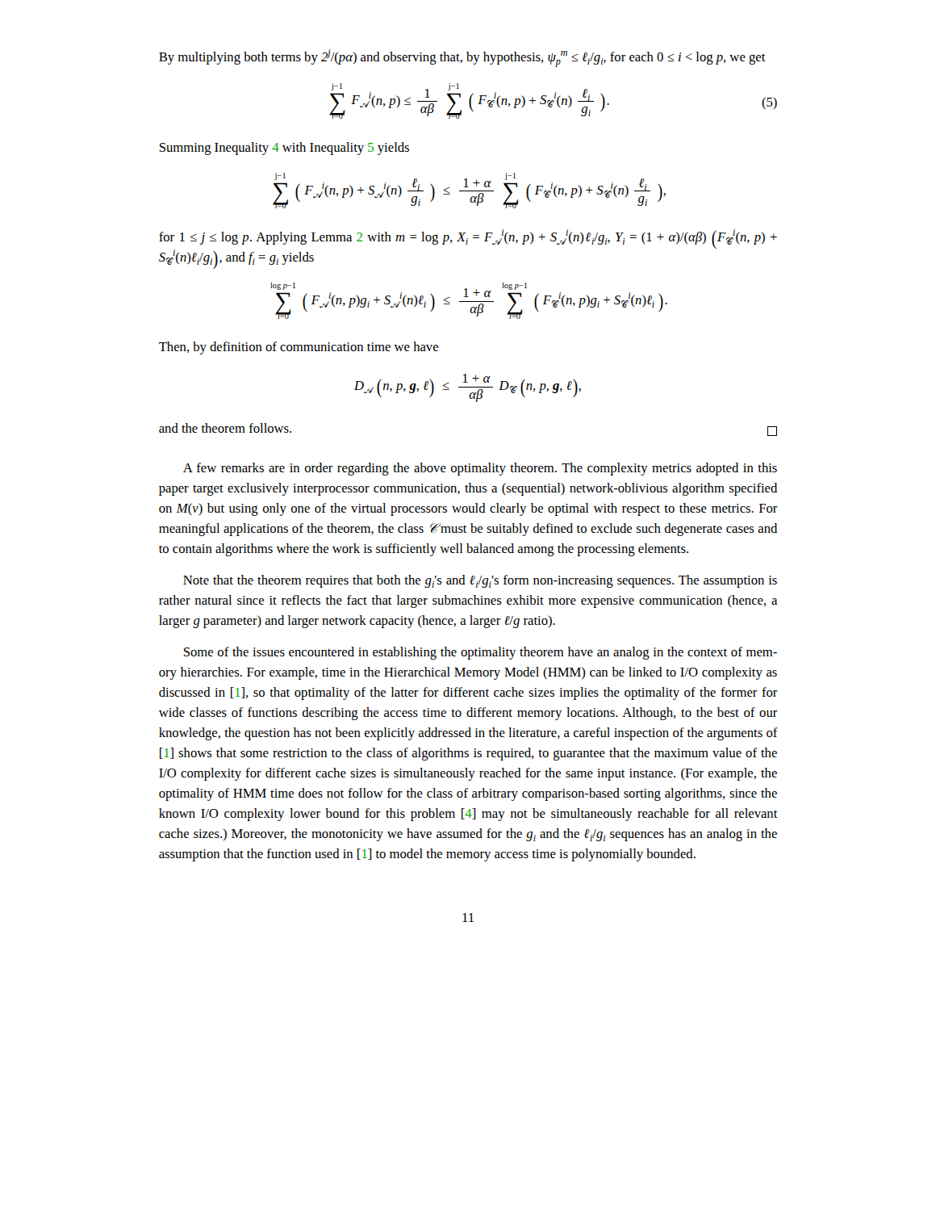By multiplying both terms by 2j/(pα) and observing that, by hypothesis, ψpm ≤ ℓi/gi, for each 0 ≤ i < log p, we get
j−1∑i=0 F𝒜i(n, p) ≤ 1 αβ j−1∑i=0 ( F𝒞i(n, p) + S𝒞i(n) ℓi gi ). (5)
Summing Inequality 4 with Inequality 5 yields
j−1∑i=0 ( F𝒜i(n, p) + S𝒜i(n) ℓi gi ) ≤ 1 + α αβ j−1∑i=0 ( F𝒞i(n, p) + S𝒞i(n) ℓi gi ),
for 1 ≤ j ≤ log p. Applying Lemma 2 with m = log p, Xi = F𝒜i(n, p) + S𝒜i(n)ℓi/gi, Yi = (1 + α)/(αβ) (F𝒞i(n, p) + S𝒞i(n)ℓi/gi), and fi = gi yields
log p−1∑i=0 ( F𝒜i(n, p)gi + S𝒜i(n)ℓi ) ≤ 1 + α αβ log p−1∑i=0 ( F𝒞i(n, p)gi + S𝒞i(n)ℓi ).
Then, by definition of communication time we have
D𝒜 (n, p, g, ℓ) ≤ 1 + α αβ D𝒞 (n, p, g, ℓ),
and the theorem follows.
A few remarks are in order regarding the above optimality theorem. The complexity metrics adopted in this paper target exclusively interprocessor communication, thus a (sequential) network-oblivious algorithm specified on M(v) but using only one of the virtual processors would clearly be optimal with respect to these metrics. For meaningful applications of the theorem, the class 𝒞 must be suitably defined to exclude such degenerate cases and to contain algorithms where the work is sufficiently well balanced among the processing elements.
Note that the theorem requires that both the gi's and ℓi/gi's form non-increasing sequences. The assumption is rather natural since it reflects the fact that larger submachines exhibit more expensive communication (hence, a larger g parameter) and larger network capacity (hence, a larger ℓ/g ratio).
Some of the issues encountered in establishing the optimality theorem have an analog in the context of memory hierarchies. For example, time in the Hierarchical Memory Model (HMM) can be linked to I/O complexity as discussed in [1], so that optimality of the latter for different cache sizes implies the optimality of the former for wide classes of functions describing the access time to different memory locations. Although, to the best of our knowledge, the question has not been explicitly addressed in the literature, a careful inspection of the arguments of [1] shows that some restriction to the class of algorithms is required, to guarantee that the maximum value of the I/O complexity for different cache sizes is simultaneously reached for the same input instance. (For example, the optimality of HMM time does not follow for the class of arbitrary comparison-based sorting algorithms, since the known I/O complexity lower bound for this problem [4] may not be simultaneously reachable for all relevant cache sizes.) Moreover, the monotonicity we have assumed for the gi and the ℓi/gi sequences has an analog in the assumption that the function used in [1] to model the memory access time is polynomially bounded.
11